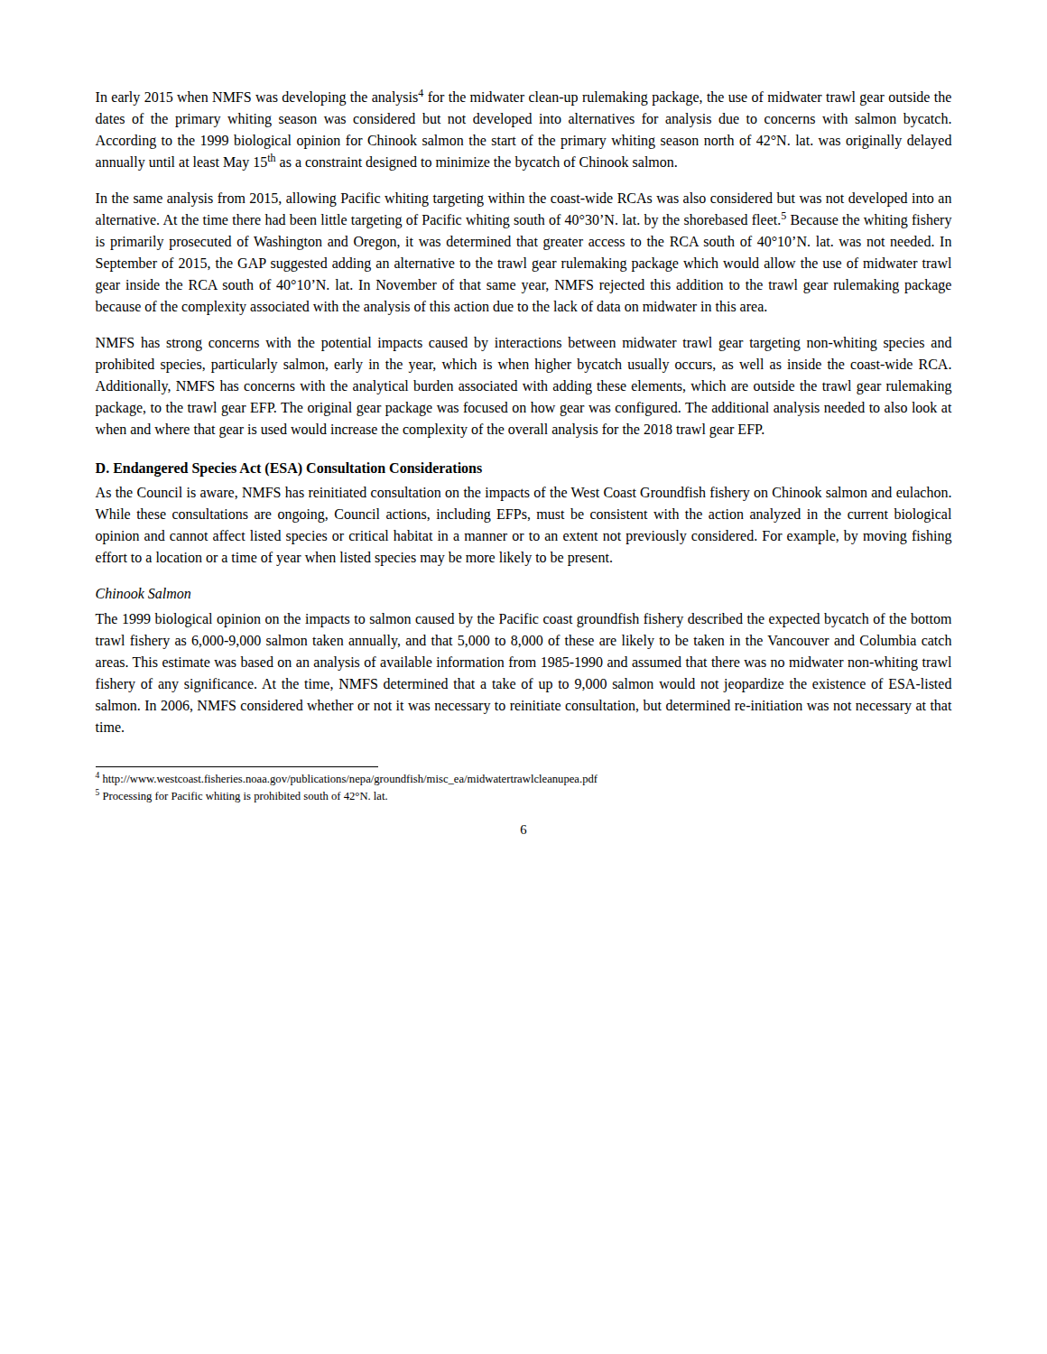In early 2015 when NMFS was developing the analysis4 for the midwater clean-up rulemaking package, the use of midwater trawl gear outside the dates of the primary whiting season was considered but not developed into alternatives for analysis due to concerns with salmon bycatch. According to the 1999 biological opinion for Chinook salmon the start of the primary whiting season north of 42°N. lat. was originally delayed annually until at least May 15th as a constraint designed to minimize the bycatch of Chinook salmon.
In the same analysis from 2015, allowing Pacific whiting targeting within the coast-wide RCAs was also considered but was not developed into an alternative. At the time there had been little targeting of Pacific whiting south of 40°30’N. lat. by the shorebased fleet.5 Because the whiting fishery is primarily prosecuted of Washington and Oregon, it was determined that greater access to the RCA south of 40°10’N. lat. was not needed. In September of 2015, the GAP suggested adding an alternative to the trawl gear rulemaking package which would allow the use of midwater trawl gear inside the RCA south of 40°10’N. lat. In November of that same year, NMFS rejected this addition to the trawl gear rulemaking package because of the complexity associated with the analysis of this action due to the lack of data on midwater in this area.
NMFS has strong concerns with the potential impacts caused by interactions between midwater trawl gear targeting non-whiting species and prohibited species, particularly salmon, early in the year, which is when higher bycatch usually occurs, as well as inside the coast-wide RCA. Additionally, NMFS has concerns with the analytical burden associated with adding these elements, which are outside the trawl gear rulemaking package, to the trawl gear EFP. The original gear package was focused on how gear was configured. The additional analysis needed to also look at when and where that gear is used would increase the complexity of the overall analysis for the 2018 trawl gear EFP.
D. Endangered Species Act (ESA) Consultation Considerations
As the Council is aware, NMFS has reinitiated consultation on the impacts of the West Coast Groundfish fishery on Chinook salmon and eulachon. While these consultations are ongoing, Council actions, including EFPs, must be consistent with the action analyzed in the current biological opinion and cannot affect listed species or critical habitat in a manner or to an extent not previously considered. For example, by moving fishing effort to a location or a time of year when listed species may be more likely to be present.
Chinook Salmon
The 1999 biological opinion on the impacts to salmon caused by the Pacific coast groundfish fishery described the expected bycatch of the bottom trawl fishery as 6,000-9,000 salmon taken annually, and that 5,000 to 8,000 of these are likely to be taken in the Vancouver and Columbia catch areas. This estimate was based on an analysis of available information from 1985-1990 and assumed that there was no midwater non-whiting trawl fishery of any significance. At the time, NMFS determined that a take of up to 9,000 salmon would not jeopardize the existence of ESA-listed salmon. In 2006, NMFS considered whether or not it was necessary to reinitiate consultation, but determined re-initiation was not necessary at that time.
4 http://www.westcoast.fisheries.noaa.gov/publications/nepa/groundfish/misc_ea/midwatertrawlcleanupea.pdf
5 Processing for Pacific whiting is prohibited south of 42°N. lat.
6